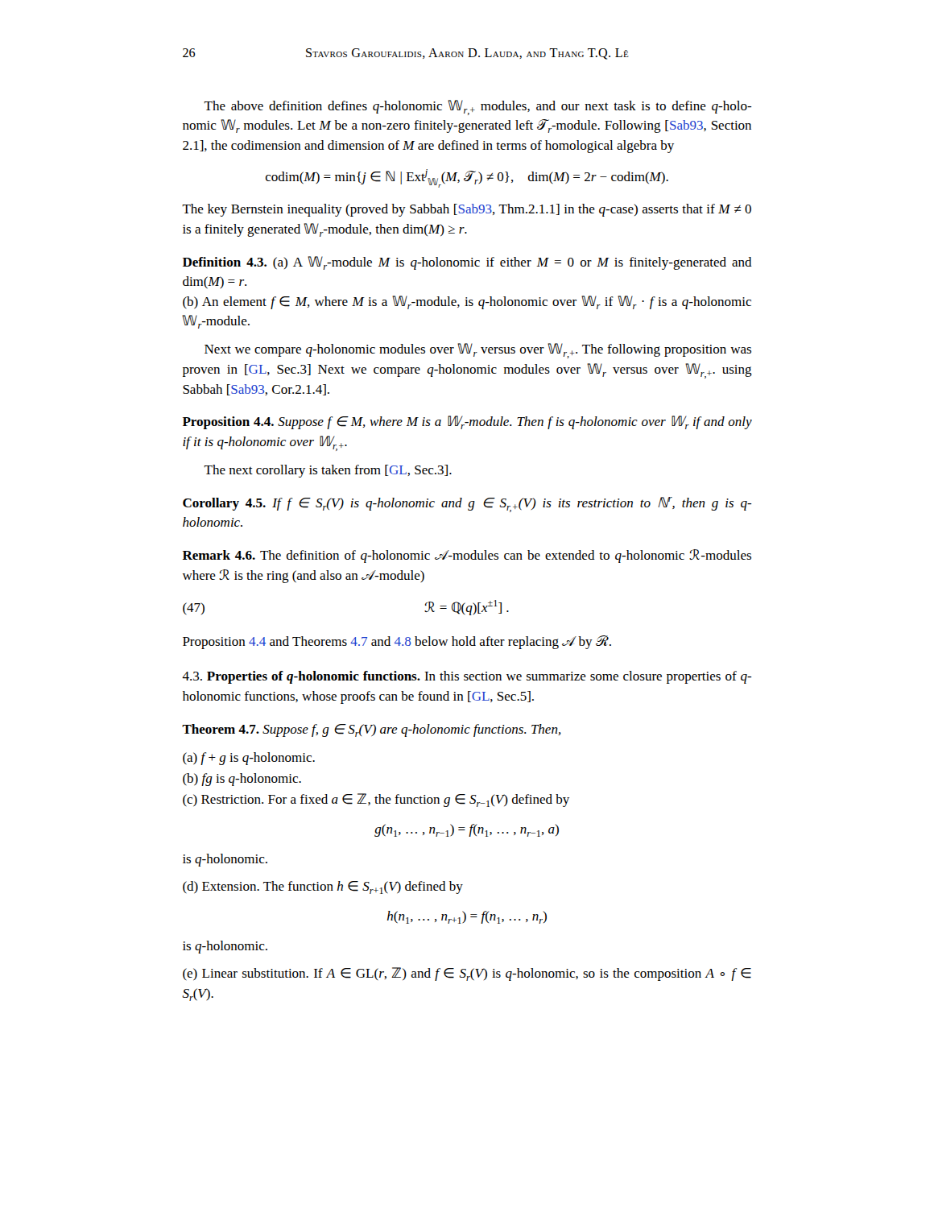26 Stavros Garoufalidis, Aaron D. Lauda, and Thang T.Q. Lê
The above definition defines q-holonomic 𝕎r,+ modules, and our next task is to define q-holonomic 𝕎r modules. Let M be a non-zero finitely-generated left 𝒯r-module. Following [Sab93, Section 2.1], the codimension and dimension of M are defined in terms of homological algebra by
codim(M) = min{j ∈ ℕ | Extj𝕎r(M, 𝒯r) ≠ 0}, dim(M) = 2r − codim(M).
The key Bernstein inequality (proved by Sabbah [Sab93, Thm.2.1.1] in the q-case) asserts that if M ≠ 0 is a finitely generated 𝕎r-module, then dim(M) ≥ r.
Definition 4.3. (a) A 𝕎r-module M is q-holonomic if either M = 0 or M is finitely-generated and dim(M) = r.
(b) An element f ∈ M, where M is a 𝕎r-module, is q-holonomic over 𝕎r if 𝕎r · f is a q-holonomic 𝕎r-module.
Next we compare q-holonomic modules over 𝕎r versus over 𝕎r,+. The following proposition was proven in [GL, Sec.3] Next we compare q-holonomic modules over 𝕎r versus over 𝕎r,+. using Sabbah [Sab93, Cor.2.1.4].
Proposition 4.4. Suppose f ∈ M, where M is a 𝕎r-module. Then f is q-holonomic over 𝕎r if and only if it is q-holonomic over 𝕎r,+.
The next corollary is taken from [GL, Sec.3].
Corollary 4.5. If f ∈ Sr(V) is q-holonomic and g ∈ Sr,+(V) is its restriction to ℕr, then g is q-holonomic.
Remark 4.6. The definition of q-holonomic 𝒜-modules can be extended to q-holonomic ℛ-modules where ℛ is the ring (and also an 𝒜-module)
(47) ℛ = ℚ(q)[x±1] .
Proposition 4.4 and Theorems 4.7 and 4.8 below hold after replacing 𝒜 by ℛ.
4.3. Properties of q-holonomic functions. In this section we summarize some closure properties of q-holonomic functions, whose proofs can be found in [GL, Sec.5].
Theorem 4.7. Suppose f, g ∈ Sr(V) are q-holonomic functions. Then,
(a) f + g is q-holonomic.
(b) fg is q-holonomic.
(c) Restriction. For a fixed a ∈ ℤ, the function g ∈ Sr−1(V) defined by
g(n1, … , nr−1) = f(n1, … , nr−1, a)
is q-holonomic.
(d) Extension. The function h ∈ Sr+1(V) defined by
h(n1, … , nr+1) = f(n1, … , nr)
is q-holonomic.
(e) Linear substitution. If A ∈ GL(r, ℤ) and f ∈ Sr(V) is q-holonomic, so is the composition A ∘ f ∈ Sr(V).